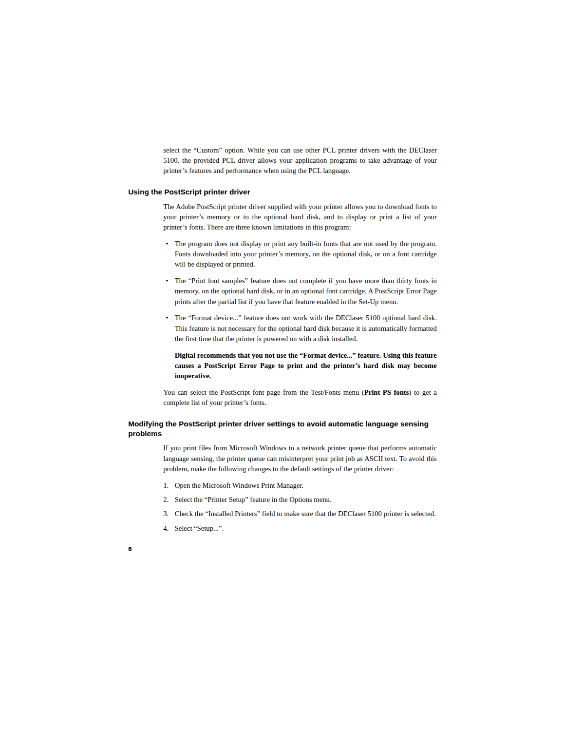select the “Custom” option. While you can use other PCL printer drivers with the DEClaser 5100, the provided PCL driver allows your application programs to take advantage of your printer’s features and performance when using the PCL language.
Using the PostScript printer driver
The Adobe PostScript printer driver supplied with your printer allows you to download fonts to your printer’s memory or to the optional hard disk, and to display or print a list of your printer’s fonts. There are three known limitations in this program:
The program does not display or print any built-in fonts that are not used by the program. Fonts downloaded into your printer’s memory, on the optional disk, or on a font cartridge will be displayed or printed.
The “Print font samples” feature does not complete if you have more than thirty fonts in memory, on the optional hard disk, or in an optional font cartridge. A PostScript Error Page prints after the partial list if you have that feature enabled in the Set-Up menu.
The “Format device...” feature does not work with the DEClaser 5100 optional hard disk. This feature is not necessary for the optional hard disk because it is automatically formatted the first time that the printer is powered on with a disk installed.
Digital recommends that you not use the “Format device...” feature. Using this feature causes a PostScript Error Page to print and the printer’s hard disk may become inoperative.
You can select the PostScript font page from the Test/Fonts menu (Print PS fonts) to get a complete list of your printer’s fonts.
Modifying the PostScript printer driver settings to avoid automatic language sensing problems
If you print files from Microsoft Windows to a network printer queue that performs automatic language sensing, the printer queue can misinterpret your print job as ASCII text. To avoid this problem, make the following changes to the default settings of the printer driver:
Open the Microsoft Windows Print Manager.
Select the “Printer Setup” feature in the Options menu.
Check the “Installed Printers” field to make sure that the DEClaser 5100 printer is selected.
Select “Setup...”.
6